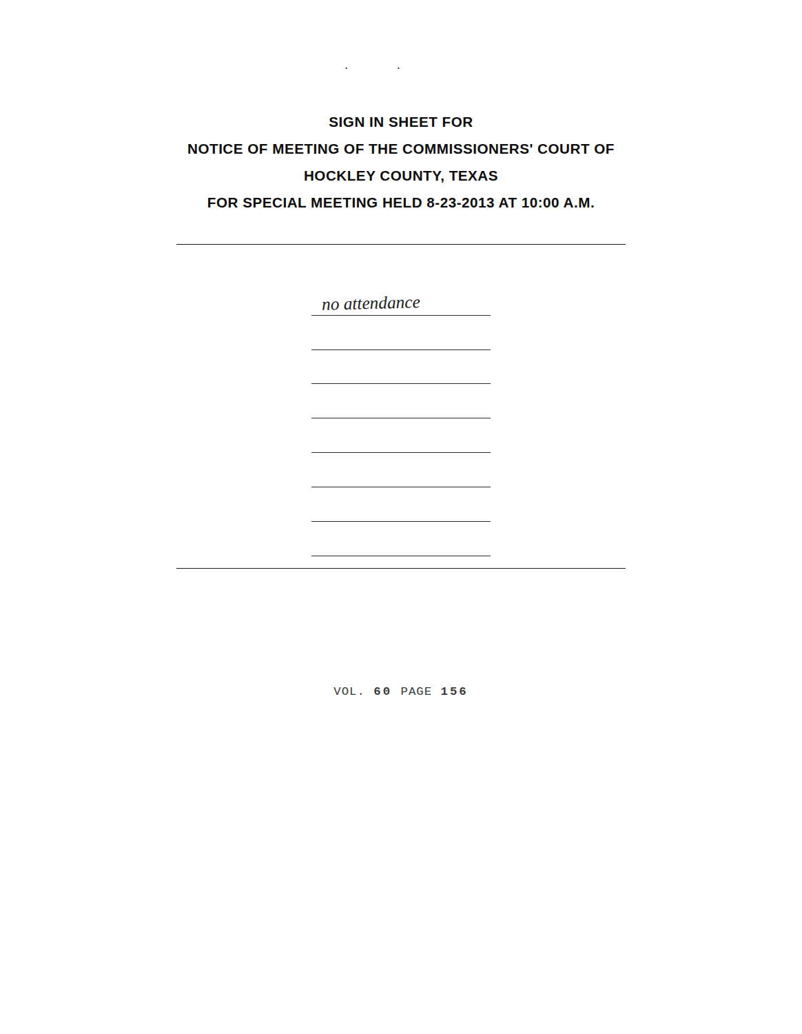. .
SIGN IN SHEET FOR
NOTICE OF MEETING OF THE COMMISSIONERS' COURT OF
HOCKLEY COUNTY, TEXAS
FOR SPECIAL MEETING HELD 8-23-2013 AT 10:00 A.M.
no attendance
VOL. 60 PAGE 156